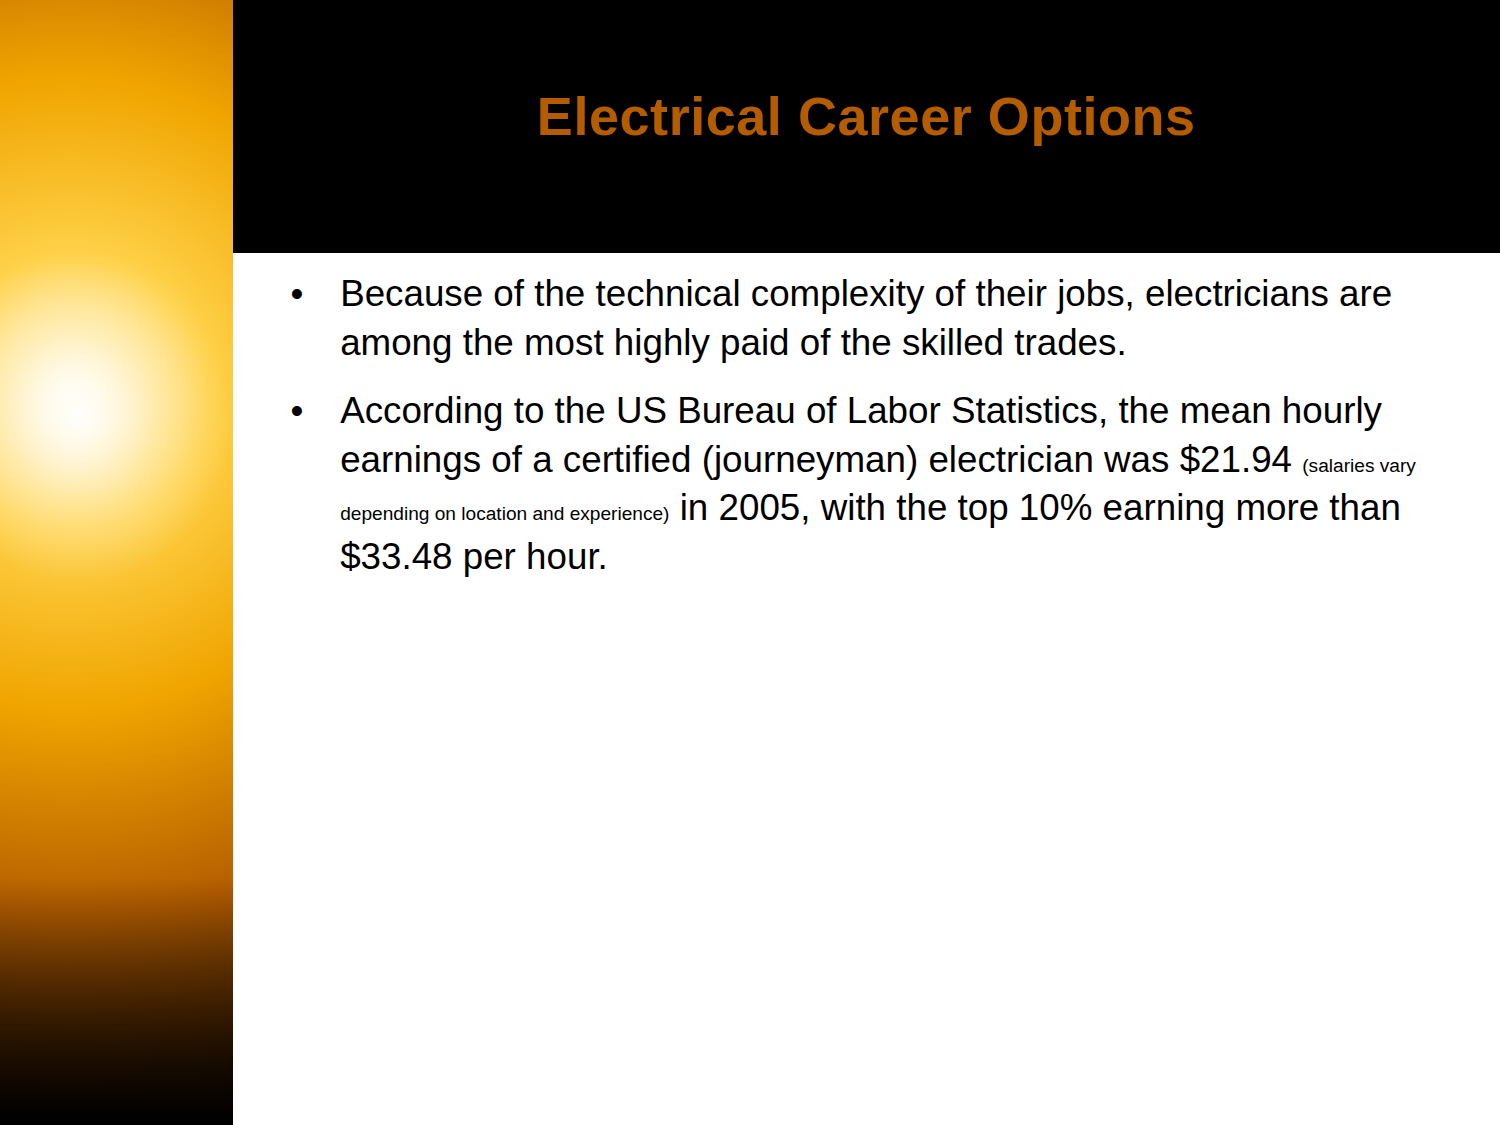Electrical Career Options
Because of the technical complexity of their jobs, electricians are among the most highly paid of the skilled trades.
According to the US Bureau of Labor Statistics, the mean hourly earnings of a certified (journeyman) electrician was $21.94 (salaries vary depending on location and experience) in 2005, with the top 10% earning more than $33.48 per hour.